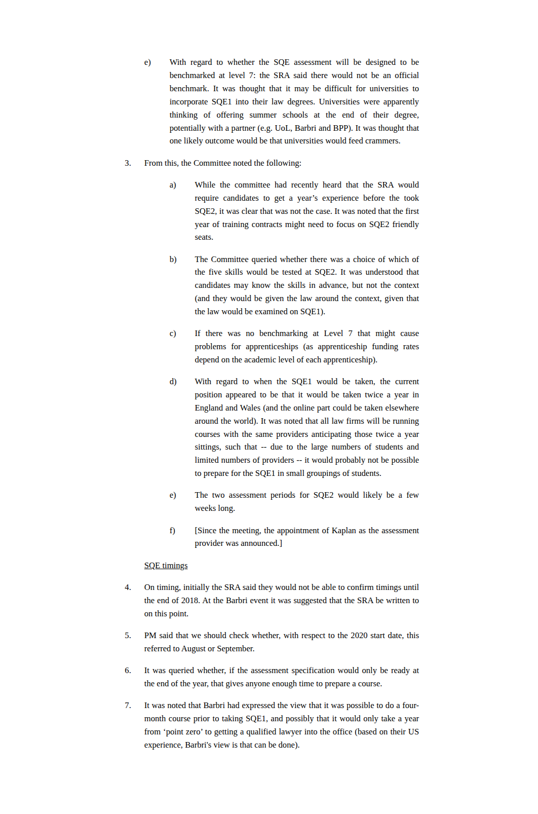e) With regard to whether the SQE assessment will be designed to be benchmarked at level 7: the SRA said there would not be an official benchmark. It was thought that it may be difficult for universities to incorporate SQE1 into their law degrees. Universities were apparently thinking of offering summer schools at the end of their degree, potentially with a partner (e.g. UoL, Barbri and BPP). It was thought that one likely outcome would be that universities would feed crammers.
3. From this, the Committee noted the following:
a) While the committee had recently heard that the SRA would require candidates to get a year’s experience before the took SQE2, it was clear that was not the case. It was noted that the first year of training contracts might need to focus on SQE2 friendly seats.
b) The Committee queried whether there was a choice of which of the five skills would be tested at SQE2. It was understood that candidates may know the skills in advance, but not the context (and they would be given the law around the context, given that the law would be examined on SQE1).
c) If there was no benchmarking at Level 7 that might cause problems for apprenticeships (as apprenticeship funding rates depend on the academic level of each apprenticeship).
d) With regard to when the SQE1 would be taken, the current position appeared to be that it would be taken twice a year in England and Wales (and the online part could be taken elsewhere around the world). It was noted that all law firms will be running courses with the same providers anticipating those twice a year sittings, such that -- due to the large numbers of students and limited numbers of providers -- it would probably not be possible to prepare for the SQE1 in small groupings of students.
e) The two assessment periods for SQE2 would likely be a few weeks long.
f) [Since the meeting, the appointment of Kaplan as the assessment provider was announced.]
SQE timings
4. On timing, initially the SRA said they would not be able to confirm timings until the end of 2018. At the Barbri event it was suggested that the SRA be written to on this point.
5. PM said that we should check whether, with respect to the 2020 start date, this referred to August or September.
6. It was queried whether, if the assessment specification would only be ready at the end of the year, that gives anyone enough time to prepare a course.
7. It was noted that Barbri had expressed the view that it was possible to do a four-month course prior to taking SQE1, and possibly that it would only take a year from ‘point zero’ to getting a qualified lawyer into the office (based on their US experience, Barbri's view is that can be done).